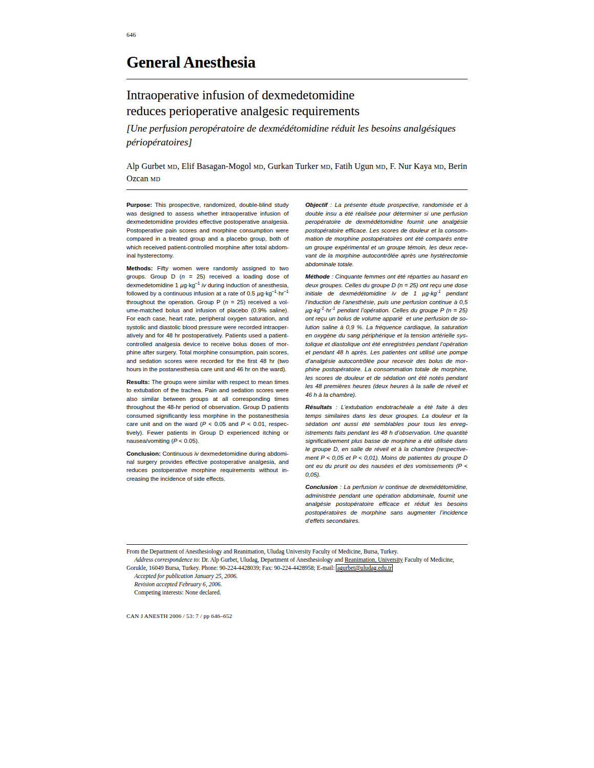646
General Anesthesia
Intraoperative infusion of dexmedetomidine
reduces perioperative analgesic requirements
[Une perfusion peropératoire de dexmédétomidine réduit les besoins analgésiques périopératoires]
Alp Gurbet MD, Elif Basagan-Mogol MD, Gurkan Turker MD, Fatih Ugun MD, F. Nur Kaya MD, Berin Ozcan MD
Purpose: This prospective, randomized, double-blind study was designed to assess whether intraoperative infusion of dexmedetomidine provides effective postoperative analgesia. Postoperative pain scores and morphine consumption were compared in a treated group and a placebo group, both of which received patient-controlled morphine after total abdominal hysterectomy.
Methods: Fifty women were randomly assigned to two groups. Group D (n = 25) received a loading dose of dexmedetomidine 1 µg·kg–1 iv during induction of anesthesia, followed by a continuous infusion at a rate of 0.5 µg·kg–1·hr–1 throughout the operation. Group P (n = 25) received a volume-matched bolus and infusion of placebo (0.9% saline). For each case, heart rate, peripheral oxygen saturation, and systolic and diastolic blood pressure were recorded intraoperatively and for 48 hr postoperatively. Patients used a patient-controlled analgesia device to receive bolus doses of morphine after surgery. Total morphine consumption, pain scores, and sedation scores were recorded for the first 48 hr (two hours in the postanesthesia care unit and 46 hr on the ward).
Results: The groups were similar with respect to mean times to extubation of the trachea. Pain and sedation scores were also similar between groups at all corresponding times throughout the 48-hr period of observation. Group D patients consumed significantly less morphine in the postanesthesia care unit and on the ward (P < 0.05 and P < 0.01, respectively). Fewer patients in Group D experienced itching or nausea/vomiting (P < 0.05).
Conclusion: Continuous iv dexmedetomidine during abdominal surgery provides effective postoperative analgesia, and reduces postoperative morphine requirements without increasing the incidence of side effects.
Objectif : La présente étude prospective, randomisée et à double insu a été réalisée pour déterminer si une perfusion peropératoire de dexmédétomidine fournit une analgésie postopératoire efficace. Les scores de douleur et la consommation de morphine postopératoires ont été comparés entre un groupe expérimental et un groupe témoin, les deux recevant de la morphine autocontrôlée après une hystérectomie abdominale totale.
Méthode : Cinquante femmes ont été réparties au hasard en deux groupes. Celles du groupe D (n = 25) ont reçu une dose initiale de dexmédétomidine iv de 1 µg·kg-1 pendant l’induction de l’anesthésie, puis une perfusion continue à 0,5 µg·kg-1·hr-1 pendant l’opération. Celles du groupe P (n = 25) ont reçu un bolus de volume apparié et une perfusion de solution saline à 0,9 %. La fréquence cardiaque, la saturation en oxygène du sang périphérique et la tension artérielle systolique et diastolique ont été enregistrées pendant l’opération et pendant 48 h après. Les patientes ont utilisé une pompe d’analgésie autocontrôlée pour recevoir des bolus de morphine postopératoire. La consommation totale de morphine, les scores de douleur et de sédation ont été notés pendant les 48 premières heures (deux heures à la salle de réveil et 46 h à la chambre).
Résultats : L’extubation endotrachéale a été faite à des temps similaires dans les deux groupes. La douleur et la sédation ont aussi été semblables pour tous les enregistrements faits pendant les 48 h d’observation. Une quantité significativement plus basse de morphine a été utilisée dans le groupe D, en salle de réveil et à la chambre (respectivement P < 0,05 et P < 0,01). Moins de patientes du groupe D ont eu du prurit ou des nausées et des vomissements (P < 0,05).
Conclusion : La perfusion iv continue de dexmédétomidine, administrée pendant une opération abdominale, fournit une analgésie postopératoire efficace et réduit les besoins postopératoires de morphine sans augmenter l’incidence d’effets secondaires.
From the Department of Anesthesiology and Reanimation, Uludag University Faculty of Medicine, Bursa, Turkey.
Address correspondence to: Dr. Alp Gurbet, Uludag, Department of Anesthesiology and Reanimation, University Faculty of Medicine, Gorukle, 16049 Bursa, Turkey. Phone: 90-224-4428039; Fax: 90-224-4428958; E-mail: agurbet@uludag.edu.tr
Accepted for publication January 25, 2006.
Revision accepted February 6, 2006.
Competing interests: None declared.
CAN J ANESTH 2006 / 53: 7 / pp 646–652